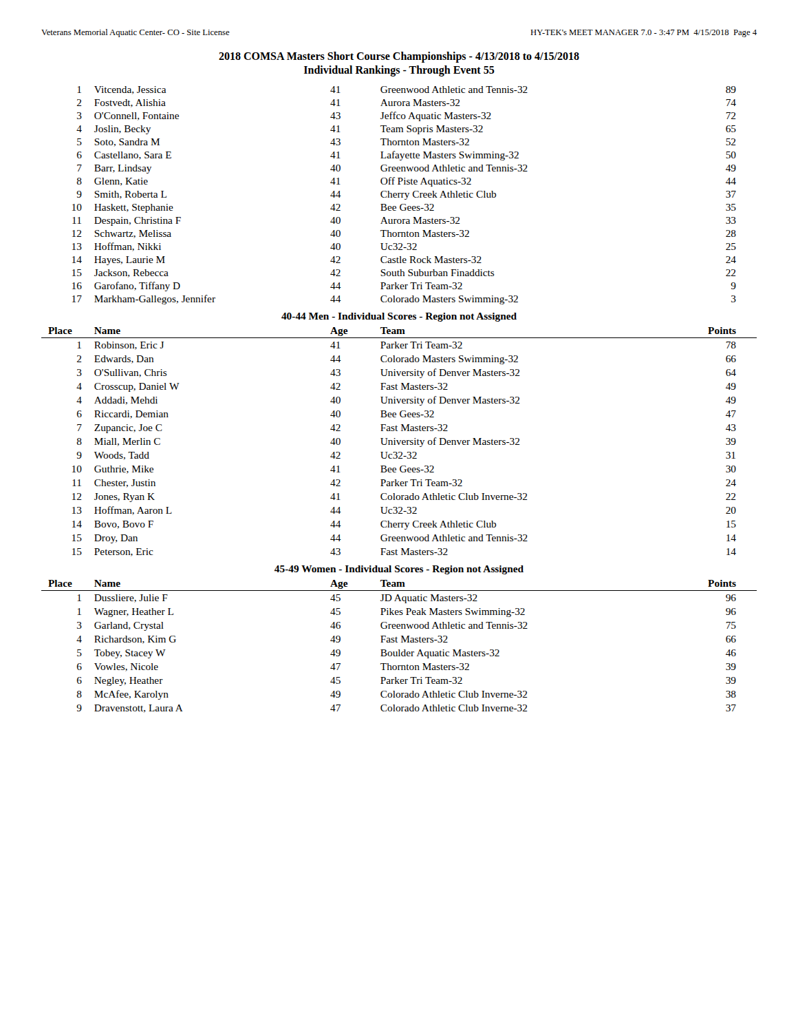Veterans Memorial Aquatic Center- CO - Site License HY-TEK's MEET MANAGER 7.0 - 3:47 PM 4/15/2018 Page 4
2018 COMSA Masters Short Course Championships - 4/13/2018 to 4/15/2018
Individual Rankings - Through Event 55
| 1 | Vitcenda, Jessica | 41 | Greenwood Athletic and Tennis-32 | 89 |
| 2 | Fostvedt, Alishia | 41 | Aurora Masters-32 | 74 |
| 3 | O'Connell, Fontaine | 43 | Jeffco Aquatic Masters-32 | 72 |
| 4 | Joslin, Becky | 41 | Team Sopris Masters-32 | 65 |
| 5 | Soto, Sandra M | 43 | Thornton Masters-32 | 52 |
| 6 | Castellano, Sara E | 41 | Lafayette Masters Swimming-32 | 50 |
| 7 | Barr, Lindsay | 40 | Greenwood Athletic and Tennis-32 | 49 |
| 8 | Glenn, Katie | 41 | Off Piste Aquatics-32 | 44 |
| 9 | Smith, Roberta L | 44 | Cherry Creek Athletic Club | 37 |
| 10 | Haskett, Stephanie | 42 | Bee Gees-32 | 35 |
| 11 | Despain, Christina F | 40 | Aurora Masters-32 | 33 |
| 12 | Schwartz, Melissa | 40 | Thornton Masters-32 | 28 |
| 13 | Hoffman, Nikki | 40 | Uc32-32 | 25 |
| 14 | Hayes, Laurie M | 42 | Castle Rock Masters-32 | 24 |
| 15 | Jackson, Rebecca | 42 | South Suburban Finaddicts | 22 |
| 16 | Garofano, Tiffany D | 44 | Parker Tri Team-32 | 9 |
| 17 | Markham-Gallegos, Jennifer | 44 | Colorado Masters Swimming-32 | 3 |
40-44 Men - Individual Scores - Region not Assigned
| Place | Name | Age | Team | Points |
| --- | --- | --- | --- | --- |
| 1 | Robinson, Eric J | 41 | Parker Tri Team-32 | 78 |
| 2 | Edwards, Dan | 44 | Colorado Masters Swimming-32 | 66 |
| 3 | O'Sullivan, Chris | 43 | University of Denver Masters-32 | 64 |
| 4 | Crosscup, Daniel W | 42 | Fast Masters-32 | 49 |
| 4 | Addadi, Mehdi | 40 | University of Denver Masters-32 | 49 |
| 6 | Riccardi, Demian | 40 | Bee Gees-32 | 47 |
| 7 | Zupancic, Joe C | 42 | Fast Masters-32 | 43 |
| 8 | Miall, Merlin C | 40 | University of Denver Masters-32 | 39 |
| 9 | Woods, Tadd | 42 | Uc32-32 | 31 |
| 10 | Guthrie, Mike | 41 | Bee Gees-32 | 30 |
| 11 | Chester, Justin | 42 | Parker Tri Team-32 | 24 |
| 12 | Jones, Ryan K | 41 | Colorado Athletic Club Inverne-32 | 22 |
| 13 | Hoffman, Aaron L | 44 | Uc32-32 | 20 |
| 14 | Bovo, Bovo F | 44 | Cherry Creek Athletic Club | 15 |
| 15 | Droy, Dan | 44 | Greenwood Athletic and Tennis-32 | 14 |
| 15 | Peterson, Eric | 43 | Fast Masters-32 | 14 |
45-49 Women - Individual Scores - Region not Assigned
| Place | Name | Age | Team | Points |
| --- | --- | --- | --- | --- |
| 1 | Dussliere, Julie F | 45 | JD Aquatic Masters-32 | 96 |
| 1 | Wagner, Heather L | 45 | Pikes Peak Masters Swimming-32 | 96 |
| 3 | Garland, Crystal | 46 | Greenwood Athletic and Tennis-32 | 75 |
| 4 | Richardson, Kim G | 49 | Fast Masters-32 | 66 |
| 5 | Tobey, Stacey W | 49 | Boulder Aquatic Masters-32 | 46 |
| 6 | Vowles, Nicole | 47 | Thornton Masters-32 | 39 |
| 6 | Negley, Heather | 45 | Parker Tri Team-32 | 39 |
| 8 | McAfee, Karolyn | 49 | Colorado Athletic Club Inverne-32 | 38 |
| 9 | Dravenstott, Laura A | 47 | Colorado Athletic Club Inverne-32 | 37 |